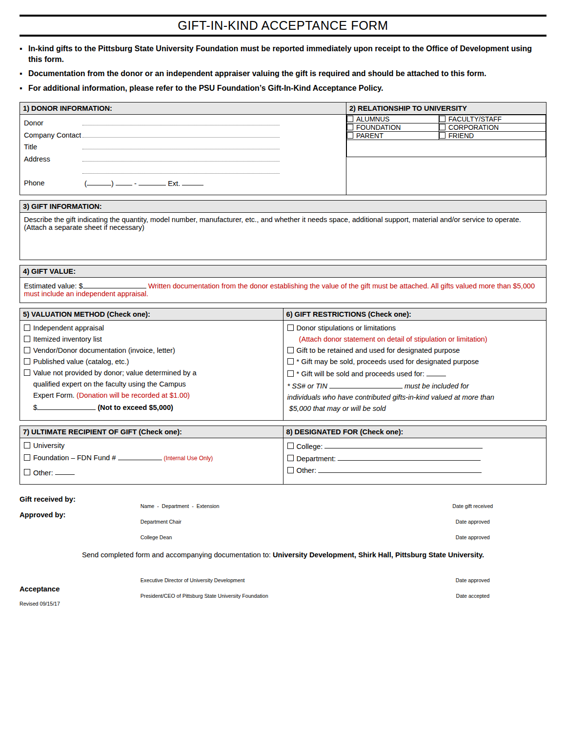GIFT-IN-KIND ACCEPTANCE FORM
In-kind gifts to the Pittsburg State University Foundation must be reported immediately upon receipt to the Office of Development using this form.
Documentation from the donor or an independent appraiser valuing the gift is required and should be attached to this form.
For additional information, please refer to the PSU Foundation’s Gift-In-Kind Acceptance Policy.
| 1) DONOR INFORMATION: Donor Company Contact Title Address Phone ( ) - Ext. | 2) RELATIONSHIP TO UNIVERSITY / ALUMNUS / FACULTY/STAFF / / FOUNDATION / CORPORATION / / PARENT / FRIEND / |
| 3) GIFT INFORMATION: Describe the gift indicating the quantity, model number, manufacturer, etc., and whether it needs space, additional support, material and/or service to operate. (Attach a separate sheet if necessary) |
| 4) GIFT VALUE: Estimated value: $ Written documentation from the donor establishing the value of the gift must be attached. All gifts valued more than $5,000 must include an independent appraisal. |
| 5) VALUATION METHOD (Check one): Independent appraisal Itemized inventory list Vendor/Donor documentation (invoice, letter) Published value (catalog, etc.) Value not provided by donor; value determined by a qualified expert on the faculty using the Campus Expert Form. (Donation will be recorded at $1.00) $ (Not to exceed $5,000) | 6) GIFT RESTRICTIONS (Check one): Donor stipulations or limitations (Attach donor statement on detail of stipulation or limitation) Gift to be retained and used for designated purpose * Gift may be sold, proceeds used for designated purpose * Gift will be sold and proceeds used for: * SS# or TIN must be included for individuals who have contributed gifts-in-kind valued at more than $5,000 that may or will be sold |
| 7) ULTIMATE RECIPIENT OF GIFT (Check one): University Foundation – FDN Fund # (Internal Use Only) Other: | 8) DESIGNATED FOR (Check one): College: Department: Other: |
| Gift received by: | | | |
| | Name - Department - Extension | | Date gift received |
| Approved by: | | | |
| | Department Chair | | Date approved |
| | College Dean | | Date approved |
Send completed form and accompanying documentation to: University Development, Shirk Hall, Pittsburg State University.
| | Executive Director of University Development | | Date approved |
| Acceptance | | |
| | President/CEO of Pittsburg State University Foundation | Date accepted |
Revised 09/15/17